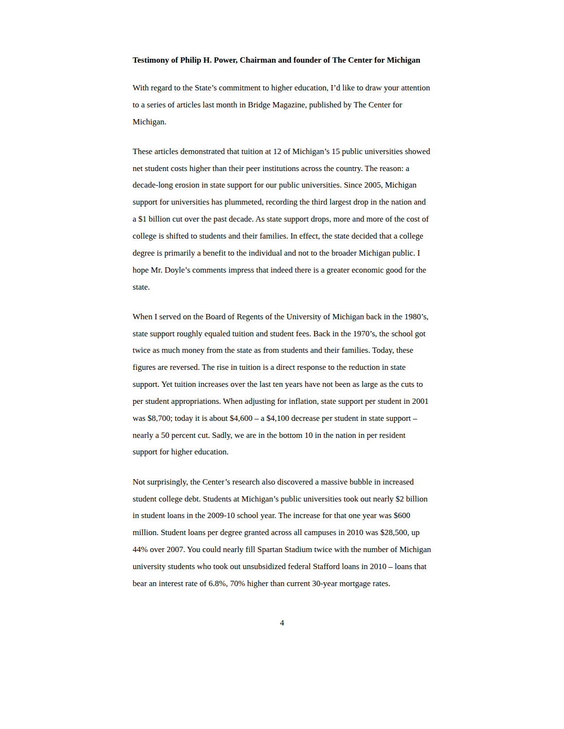Testimony of Philip H. Power, Chairman and founder of The Center for Michigan
With regard to the State’s commitment to higher education, I’d like to draw your attention to a series of articles last month in Bridge Magazine, published by The Center for Michigan.
These articles demonstrated that tuition at 12 of Michigan’s 15 public universities showed net student costs higher than their peer institutions across the country. The reason: a decade-long erosion in state support for our public universities. Since 2005, Michigan support for universities has plummeted, recording the third largest drop in the nation and a $1 billion cut over the past decade. As state support drops, more and more of the cost of college is shifted to students and their families. In effect, the state decided that a college degree is primarily a benefit to the individual and not to the broader Michigan public. I hope Mr. Doyle’s comments impress that indeed there is a greater economic good for the state.
When I served on the Board of Regents of the University of Michigan back in the 1980’s, state support roughly equaled tuition and student fees. Back in the 1970’s, the school got twice as much money from the state as from students and their families. Today, these figures are reversed. The rise in tuition is a direct response to the reduction in state support. Yet tuition increases over the last ten years have not been as large as the cuts to per student appropriations. When adjusting for inflation, state support per student in 2001 was $8,700; today it is about $4,600 – a $4,100 decrease per student in state support – nearly a 50 percent cut. Sadly, we are in the bottom 10 in the nation in per resident support for higher education.
Not surprisingly, the Center’s research also discovered a massive bubble in increased student college debt. Students at Michigan’s public universities took out nearly $2 billion in student loans in the 2009-10 school year. The increase for that one year was $600 million. Student loans per degree granted across all campuses in 2010 was $28,500, up 44% over 2007. You could nearly fill Spartan Stadium twice with the number of Michigan university students who took out unsubsidized federal Stafford loans in 2010 – loans that bear an interest rate of 6.8%, 70% higher than current 30-year mortgage rates.
4